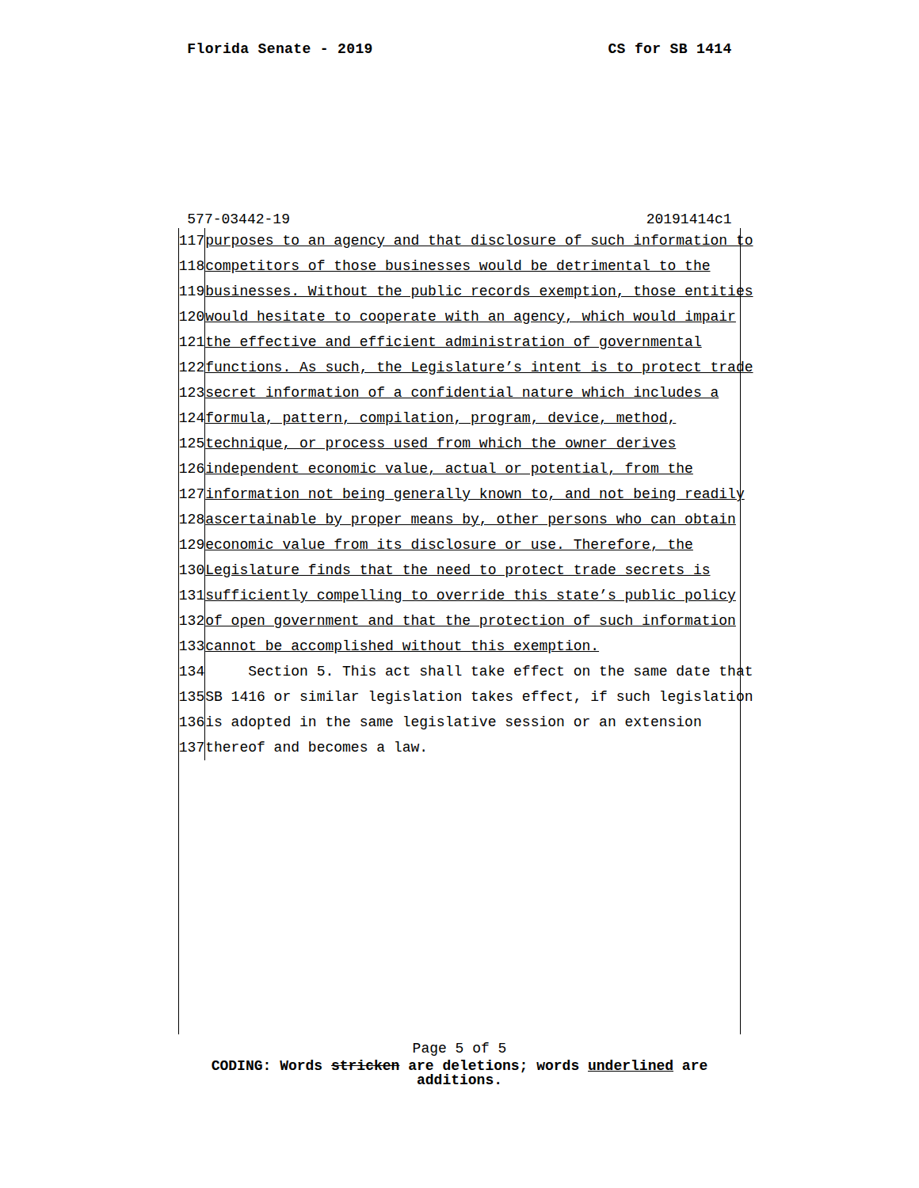Florida Senate - 2019
CS for SB 1414
577-03442-19 20191414c1
| 117 | purposes to an agency and that disclosure of such information to |
| 118 | competitors of those businesses would be detrimental to the |
| 119 | businesses. Without the public records exemption, those entities |
| 120 | would hesitate to cooperate with an agency, which would impair |
| 121 | the effective and efficient administration of governmental |
| 122 | functions. As such, the Legislature’s intent is to protect trade |
| 123 | secret information of a confidential nature which includes a |
| 124 | formula, pattern, compilation, program, device, method, |
| 125 | technique, or process used from which the owner derives |
| 126 | independent economic value, actual or potential, from the |
| 127 | information not being generally known to, and not being readily |
| 128 | ascertainable by proper means by, other persons who can obtain |
| 129 | economic value from its disclosure or use. Therefore, the |
| 130 | Legislature finds that the need to protect trade secrets is |
| 131 | sufficiently compelling to override this state’s public policy |
| 132 | of open government and that the protection of such information |
| 133 | cannot be accomplished without this exemption. |
| 134 | Section 5. This act shall take effect on the same date that |
| 135 | SB 1416 or similar legislation takes effect, if such legislation |
| 136 | is adopted in the same legislative session or an extension |
| 137 | thereof and becomes a law. |
Page 5 of 5
CODING: Words stricken are deletions; words underlined are additions.